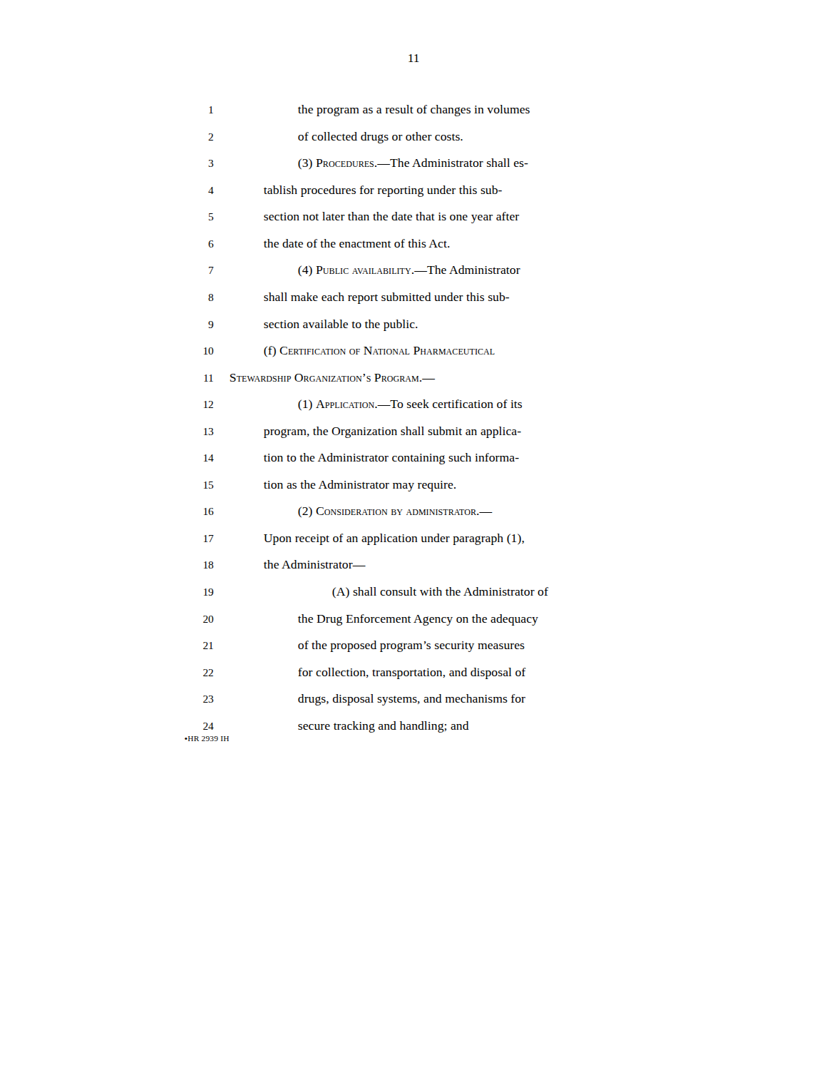11
| 1 | the program as a result of changes in volumes |
| 2 | of collected drugs or other costs. |
| 3 | (3) Procedures. —The Administrator shall es- |
| 4 | tablish procedures for reporting under this sub- |
| 5 | section not later than the date that is one year after |
| 6 | the date of the enactment of this Act. |
| 7 | (4) Public availability. —The Administrator |
| 8 | shall make each report submitted under this sub- |
| 9 | section available to the public. |
| 10 | (f) Certification of National Pharmaceutical |
| 11 | Stewardship Organization’s Program. — |
| 12 | (1) Application. —To seek certification of its |
| 13 | program, the Organization shall submit an applica- |
| 14 | tion to the Administrator containing such informa- |
| 15 | tion as the Administrator may require. |
| 16 | (2) Consideration by administrator. — |
| 17 | Upon receipt of an application under paragraph (1), |
| 18 | the Administrator— |
| 19 | (A) shall consult with the Administrator of |
| 20 | the Drug Enforcement Agency on the adequacy |
| 21 | of the proposed program’s security measures |
| 22 | for collection, transportation, and disposal of |
| 23 | drugs, disposal systems, and mechanisms for |
| 24 | secure tracking and handling; and |
•HR 2939 IH